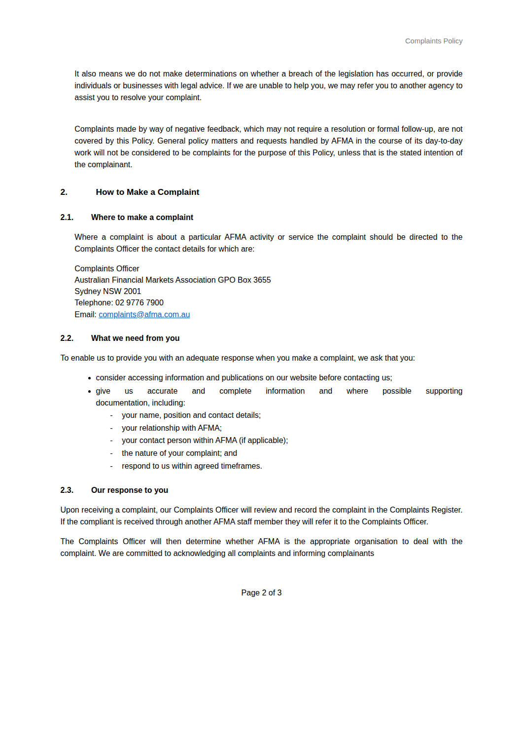Complaints Policy
It also means we do not make determinations on whether a breach of the legislation has occurred, or provide individuals or businesses with legal advice. If we are unable to help you, we may refer you to another agency to assist you to resolve your complaint.
Complaints made by way of negative feedback, which may not require a resolution or formal follow-up, are not covered by this Policy. General policy matters and requests handled by AFMA in the course of its day-to-day work will not be considered to be complaints for the purpose of this Policy, unless that is the stated intention of the complainant.
2. How to Make a Complaint
2.1. Where to make a complaint
Where a complaint is about a particular AFMA activity or service the complaint should be directed to the Complaints Officer the contact details for which are:
Complaints Officer
Australian Financial Markets Association GPO Box 3655
Sydney NSW 2001
Telephone: 02 9776 7900
Email: complaints@afma.com.au
2.2. What we need from you
To enable us to provide you with an adequate response when you make a complaint, we ask that you:
consider accessing information and publications on our website before contacting us;
give us accurate and complete information and where possible supportingdocumentation, including:
your name, position and contact details;
your relationship with AFMA;
your contact person within AFMA (if applicable);
the nature of your complaint; and
respond to us within agreed timeframes.
2.3. Our response to you
Upon receiving a complaint, our Complaints Officer will review and record the complaint in the Complaints Register. If the compliant is received through another AFMA staff member they will refer it to the Complaints Officer.
The Complaints Officer will then determine whether AFMA is the appropriate organisation to deal with the complaint. We are committed to acknowledging all complaints and informing complainants
Page 2 of 3